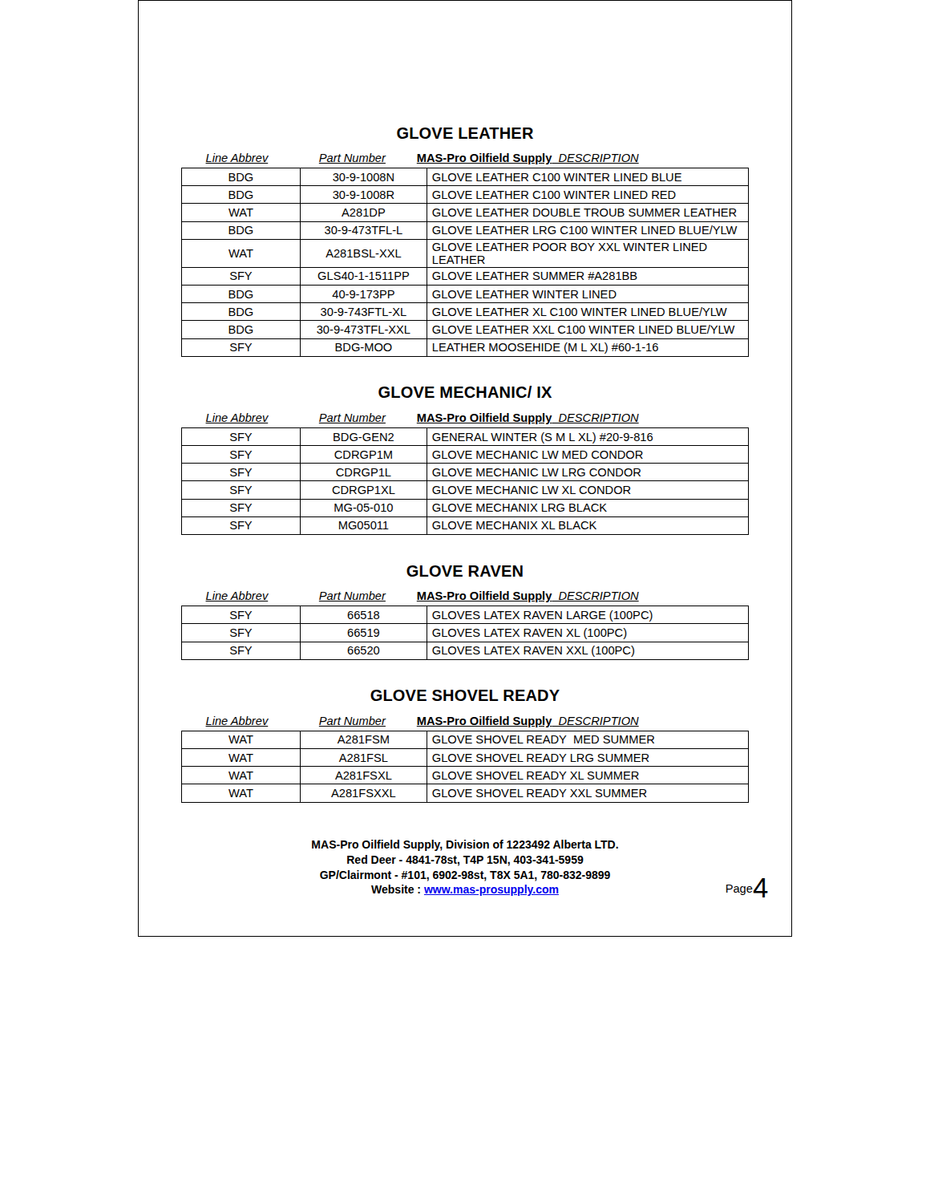GLOVE LEATHER
Line Abbrev
Part Number
MAS-Pro Oilfield Supply DESCRIPTION
| BDG | 30-9-1008N | GLOVE LEATHER C100 WINTER LINED BLUE |
| BDG | 30-9-1008R | GLOVE LEATHER C100 WINTER LINED RED |
| WAT | A281DP | GLOVE LEATHER DOUBLE TROUB SUMMER LEATHER |
| BDG | 30-9-473TFL-L | GLOVE LEATHER LRG C100 WINTER LINED BLUE/YLW |
| WAT | A281BSL-XXL | GLOVE LEATHER POOR BOY XXL WINTER LINED LEATHER |
| SFY | GLS40-1-1511PP | GLOVE LEATHER SUMMER #A281BB |
| BDG | 40-9-173PP | GLOVE LEATHER WINTER LINED |
| BDG | 30-9-743FTL-XL | GLOVE LEATHER XL C100 WINTER LINED BLUE/YLW |
| BDG | 30-9-473TFL-XXL | GLOVE LEATHER XXL C100 WINTER LINED BLUE/YLW |
| SFY | BDG-MOO | LEATHER MOOSEHIDE (M L XL) #60-1-16 |
GLOVE MECHANIC/ IX
Line Abbrev
Part Number
MAS-Pro Oilfield Supply DESCRIPTION
| SFY | BDG-GEN2 | GENERAL WINTER (S M L XL) #20-9-816 |
| SFY | CDRGP1M | GLOVE MECHANIC LW MED CONDOR |
| SFY | CDRGP1L | GLOVE MECHANIC LW LRG CONDOR |
| SFY | CDRGP1XL | GLOVE MECHANIC LW XL CONDOR |
| SFY | MG-05-010 | GLOVE MECHANIX LRG BLACK |
| SFY | MG05011 | GLOVE MECHANIX XL BLACK |
GLOVE RAVEN
Line Abbrev
Part Number
MAS-Pro Oilfield Supply DESCRIPTION
| SFY | 66518 | GLOVES LATEX RAVEN LARGE (100PC) |
| SFY | 66519 | GLOVES LATEX RAVEN XL (100PC) |
| SFY | 66520 | GLOVES LATEX RAVEN XXL (100PC) |
GLOVE SHOVEL READY
Line Abbrev
Part Number
MAS-Pro Oilfield Supply DESCRIPTION
| WAT | A281FSM | GLOVE SHOVEL READY MED SUMMER |
| WAT | A281FSL | GLOVE SHOVEL READY LRG SUMMER |
| WAT | A281FSXL | GLOVE SHOVEL READY XL SUMMER |
| WAT | A281FSXXL | GLOVE SHOVEL READY XXL SUMMER |
MAS-Pro Oilfield Supply, Division of 1223492 Alberta LTD.
Red Deer - 4841-78st, T4P 15N, 403-341-5959
GP/Clairmont - #101, 6902-98st, T8X 5A1, 780-832-9899
Website : www.mas-prosupply.com
Page4